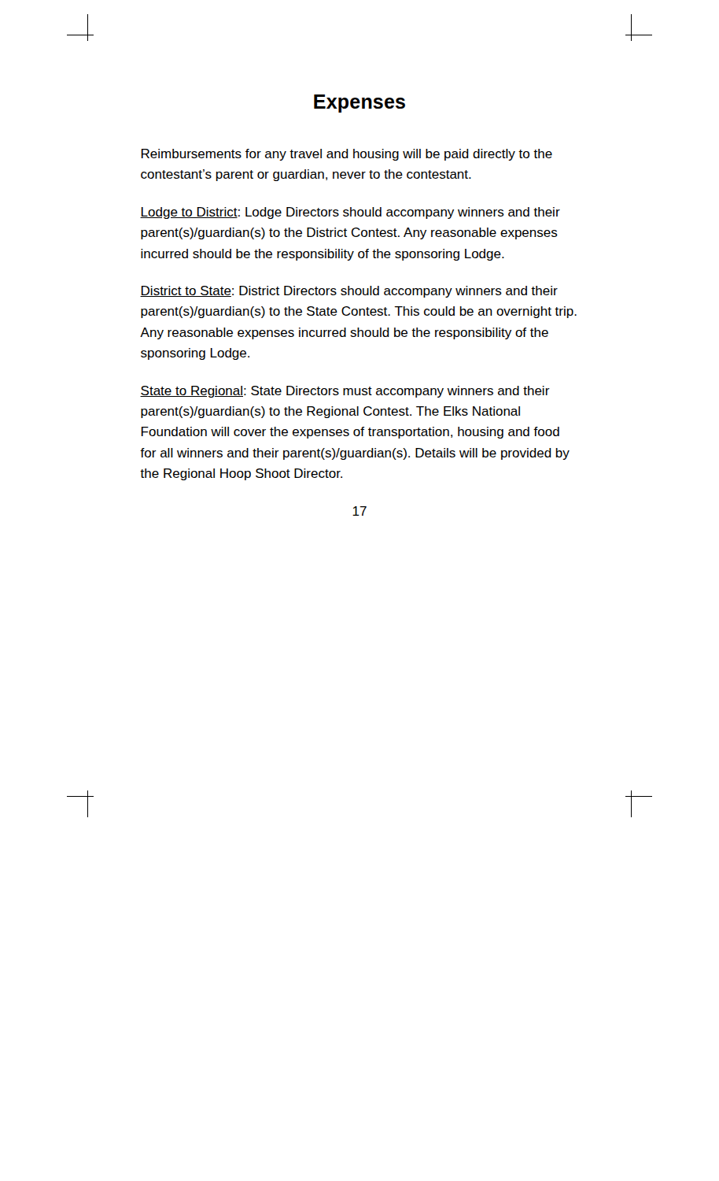Expenses
Reimbursements for any travel and housing will be paid directly to the contestant’s parent or guardian, never to the contestant.
Lodge to District: Lodge Directors should accompany winners and their parent(s)/guardian(s) to the District Contest. Any reasonable expenses incurred should be the responsibility of the sponsoring Lodge.
District to State: District Directors should accompany winners and their parent(s)/guardian(s) to the State Contest. This could be an overnight trip. Any reasonable expenses incurred should be the responsibility of the sponsoring Lodge.
State to Regional: State Directors must accompany winners and their parent(s)/guardian(s) to the Regional Contest. The Elks National Foundation will cover the expenses of transportation, housing and food for all winners and their parent(s)/guardian(s). Details will be provided by the Regional Hoop Shoot Director.
17